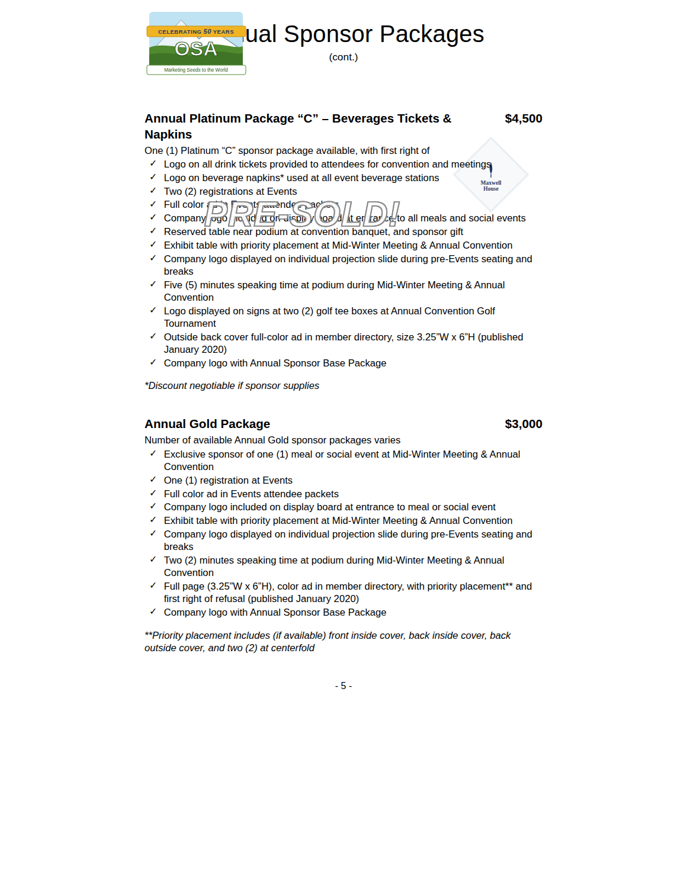CELEBRATING 50 YEARS OSA Marketing Seeds to the World
Annual Sponsor Packages
(cont.)
Annual Platinum Package “C” – Beverages Tickets & Napkins $4,500
One (1) Platinum “C” sponsor package available, with first right of refusal
Maxwell House
Logo on all drink tickets provided to attendees for convention and meetings
Logo on beverage napkins* used at all event beverage stations
Two (2) registrations at Events
Full color ad in Events attendee packets
Company logo included on display board at entrance to all meals and social events
Reserved table near podium at convention banquet, and sponsor gift
Exhibit table with priority placement at Mid-Winter Meeting & Annual Convention
Company logo displayed on individual projection slide during pre-Events seating and breaks
Five (5) minutes speaking time at podium during Mid-Winter Meeting & Annual Convention
Logo displayed on signs at two (2) golf tee boxes at Annual Convention Golf Tournament
Outside back cover full-color ad in member directory, size 3.25”W x 6”H (published January 2020)
Company logo with Annual Sponsor Base Package
*Discount negotiable if sponsor supplies
PRE-SOLD!
Annual Gold Package $3,000
Number of available Annual Gold sponsor packages varies
Exclusive sponsor of one (1) meal or social event at Mid-Winter Meeting & Annual Convention
One (1) registration at Events
Full color ad in Events attendee packets
Company logo included on display board at entrance to meal or social event
Exhibit table with priority placement at Mid-Winter Meeting & Annual Convention
Company logo displayed on individual projection slide during pre-Events seating and breaks
Two (2) minutes speaking time at podium during Mid-Winter Meeting & Annual Convention
Full page (3.25”W x 6”H), color ad in member directory, with priority placement** and first right of refusal (published January 2020)
Company logo with Annual Sponsor Base Package
**Priority placement includes (if available) front inside cover, back inside cover, back outside cover, and two (2) at centerfold
- 5 -